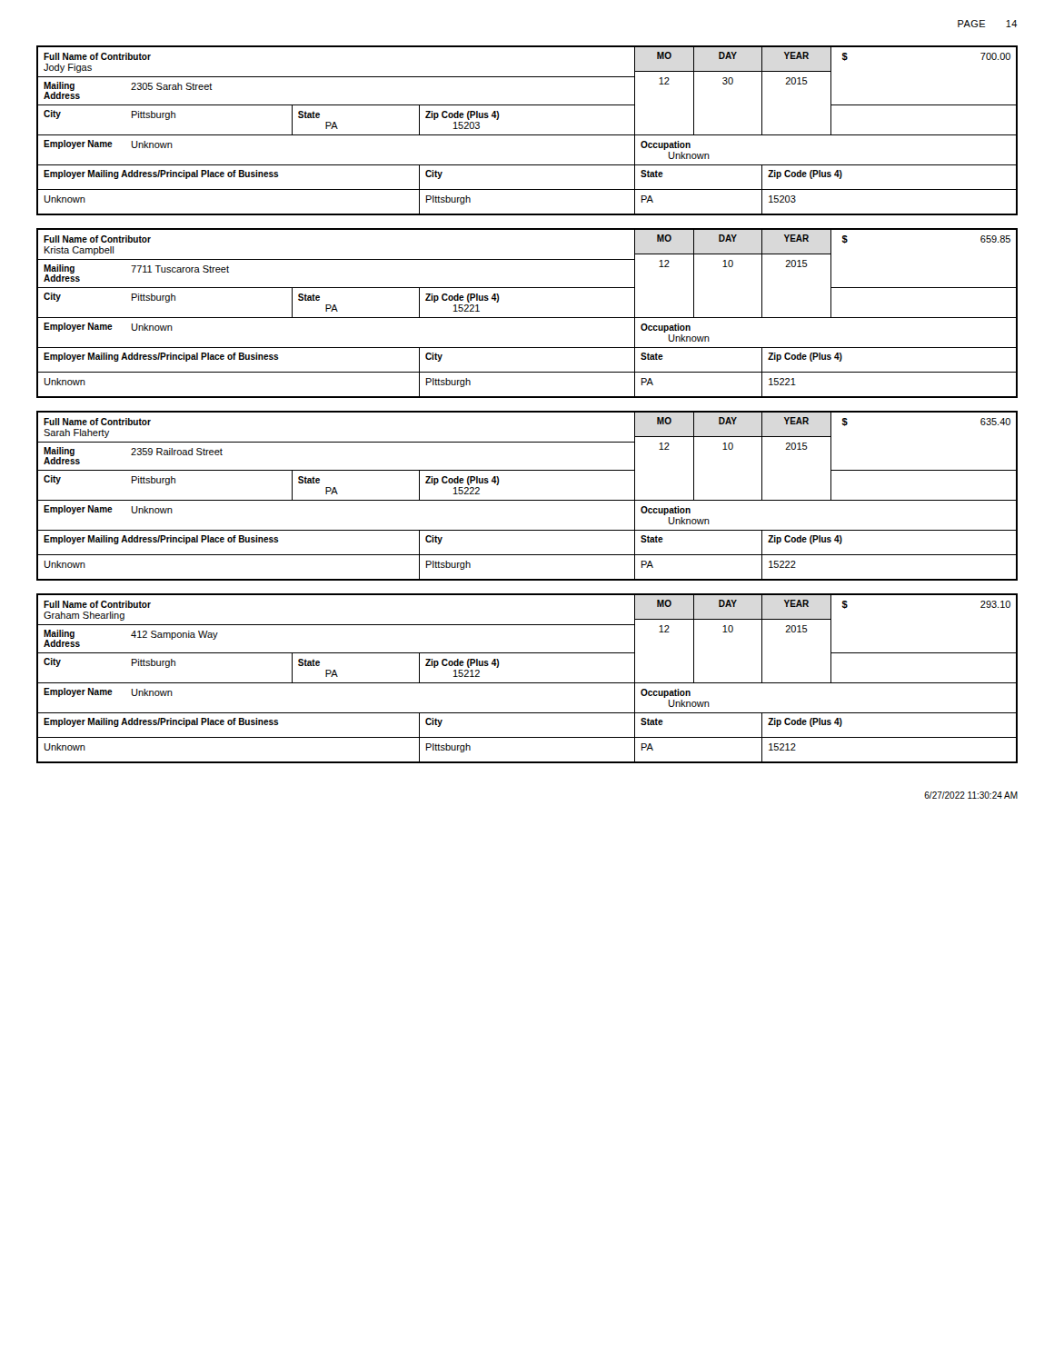PAGE 14
| Full Name of Contributor Jody Figas | MO | DAY | YEAR | $ 700.00 |
| 12 | 30 | 2015 |
| Mailing Address | 2305 Sarah Street |
| City | Pittsburgh | State PA | Zip Code (Plus 4) 15203 | |
| Employer Name | Unknown | Occupation Unknown |
| Employer Mailing Address/Principal Place of Business | City | State | Zip Code (Plus 4) |
| Unknown | PIttsburgh | PA | 15203 |
| Full Name of Contributor Krista Campbell | MO | DAY | YEAR | $ 659.85 |
| 12 | 10 | 2015 |
| Mailing Address | 7711 Tuscarora Street |
| City | Pittsburgh | State PA | Zip Code (Plus 4) 15221 | |
| Employer Name | Unknown | Occupation Unknown |
| Employer Mailing Address/Principal Place of Business | City | State | Zip Code (Plus 4) |
| Unknown | PIttsburgh | PA | 15221 |
| Full Name of Contributor Sarah Flaherty | MO | DAY | YEAR | $ 635.40 |
| 12 | 10 | 2015 |
| Mailing Address | 2359 Railroad Street |
| City | Pittsburgh | State PA | Zip Code (Plus 4) 15222 | |
| Employer Name | Unknown | Occupation Unknown |
| Employer Mailing Address/Principal Place of Business | City | State | Zip Code (Plus 4) |
| Unknown | PIttsburgh | PA | 15222 |
| Full Name of Contributor Graham Shearling | MO | DAY | YEAR | $ 293.10 |
| 12 | 10 | 2015 |
| Mailing Address | 412 Samponia Way |
| City | Pittsburgh | State PA | Zip Code (Plus 4) 15212 | |
| Employer Name | Unknown | Occupation Unknown |
| Employer Mailing Address/Principal Place of Business | City | State | Zip Code (Plus 4) |
| Unknown | PIttsburgh | PA | 15212 |
6/27/2022 11:30:24 AM